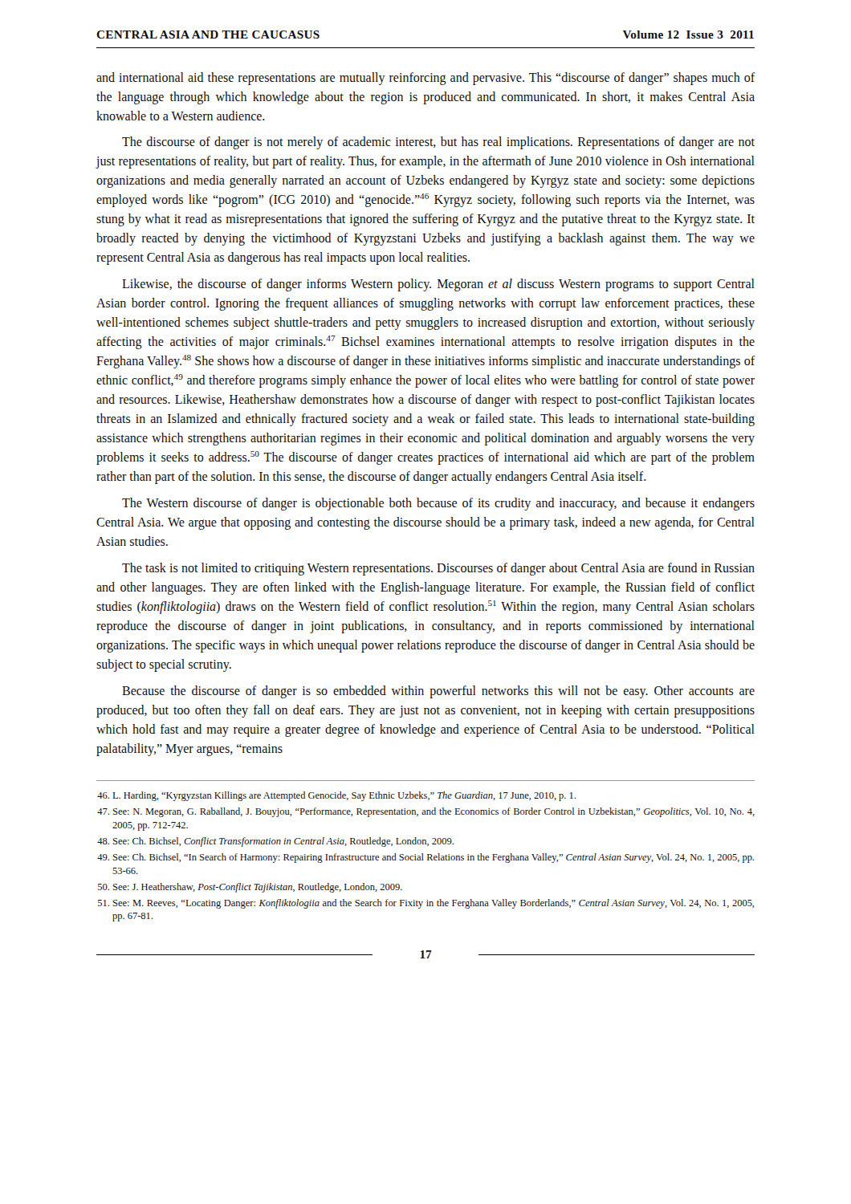Central Asia and the Caucasus Volume 12 Issue 3 2011
and international aid these representations are mutually reinforcing and pervasive. This “discourse of danger” shapes much of the language through which knowledge about the region is produced and communicated. In short, it makes Central Asia knowable to a Western audience.
The discourse of danger is not merely of academic interest, but has real implications. Representations of danger are not just representations of reality, but part of reality. Thus, for example, in the aftermath of June 2010 violence in Osh international organizations and media generally narrated an account of Uzbeks endangered by Kyrgyz state and society: some depictions employed words like “pogrom” (ICG 2010) and “genocide.”46 Kyrgyz society, following such reports via the Internet, was stung by what it read as misrepresentations that ignored the suffering of Kyrgyz and the putative threat to the Kyrgyz state. It broadly reacted by denying the victimhood of Kyrgyzstani Uzbeks and justifying a backlash against them. The way we represent Central Asia as dangerous has real impacts upon local realities.
Likewise, the discourse of danger informs Western policy. Megoran et al discuss Western programs to support Central Asian border control. Ignoring the frequent alliances of smuggling networks with corrupt law enforcement practices, these well-intentioned schemes subject shuttle-traders and petty smugglers to increased disruption and extortion, without seriously affecting the activities of major criminals.47 Bichsel examines international attempts to resolve irrigation disputes in the Ferghana Valley.48 She shows how a discourse of danger in these initiatives informs simplistic and inaccurate understandings of ethnic conflict,49 and therefore programs simply enhance the power of local elites who were battling for control of state power and resources. Likewise, Heathershaw demonstrates how a discourse of danger with respect to post-conflict Tajikistan locates threats in an Islamized and ethnically fractured society and a weak or failed state. This leads to international state-building assistance which strengthens authoritarian regimes in their economic and political domination and arguably worsens the very problems it seeks to address.50 The discourse of danger creates practices of international aid which are part of the problem rather than part of the solution. In this sense, the discourse of danger actually endangers Central Asia itself.
The Western discourse of danger is objectionable both because of its crudity and inaccuracy, and because it endangers Central Asia. We argue that opposing and contesting the discourse should be a primary task, indeed a new agenda, for Central Asian studies.
The task is not limited to critiquing Western representations. Discourses of danger about Central Asia are found in Russian and other languages. They are often linked with the English-language literature. For example, the Russian field of conflict studies (konfliktologiia) draws on the Western field of conflict resolution.51 Within the region, many Central Asian scholars reproduce the discourse of danger in joint publications, in consultancy, and in reports commissioned by international organizations. The specific ways in which unequal power relations reproduce the discourse of danger in Central Asia should be subject to special scrutiny.
Because the discourse of danger is so embedded within powerful networks this will not be easy. Other accounts are produced, but too often they fall on deaf ears. They are just not as convenient, not in keeping with certain presuppositions which hold fast and may require a greater degree of knowledge and experience of Central Asia to be understood. “Political palatability,” Myer argues, “remains
L. Harding, “Kyrgyzstan Killings are Attempted Genocide, Say Ethnic Uzbeks,” The Guardian, 17 June, 2010, p. 1.
See: N. Megoran, G. Raballand, J. Bouyjou, “Performance, Representation, and the Economics of Border Control in Uzbekistan,” Geopolitics, Vol. 10, No. 4, 2005, pp. 712-742.
See: Ch. Bichsel, Conflict Transformation in Central Asia, Routledge, London, 2009.
See: Ch. Bichsel, “In Search of Harmony: Repairing Infrastructure and Social Relations in the Ferghana Valley,” Central Asian Survey, Vol. 24, No. 1, 2005, pp. 53-66.
See: J. Heathershaw, Post-Conflict Tajikistan, Routledge, London, 2009.
See: M. Reeves, “Locating Danger: Konfliktologiia and the Search for Fixity in the Ferghana Valley Borderlands,” Central Asian Survey, Vol. 24, No. 1, 2005, pp. 67-81.
17